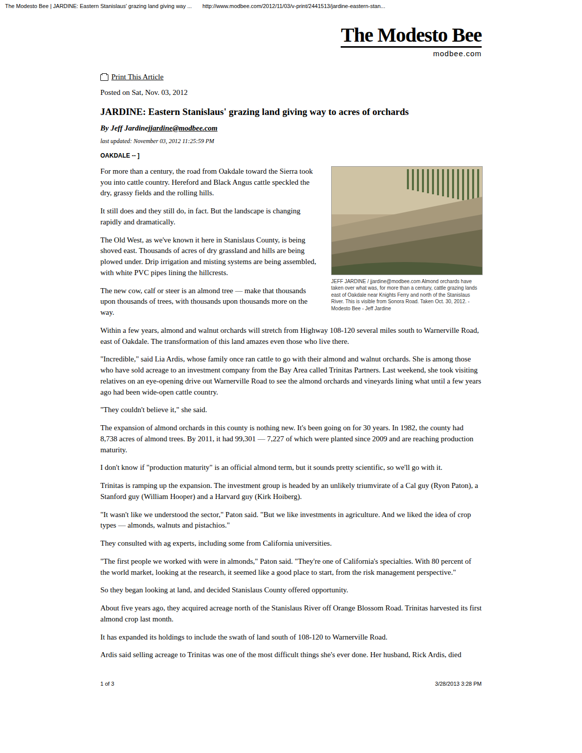The Modesto Bee | JARDINE: Eastern Stanislaus' grazing land giving way ... http://www.modbee.com/2012/11/03/v-print/2441513/jardine-eastern-stan...
The Modesto Bee modbee.com
Print This Article
Posted on Sat, Nov. 03, 2012
JARDINE: Eastern Stanislaus' grazing land giving way to acres of orchards
By Jeff Jardinejjardine@modbee.com
last updated: November 03, 2012 11:25:59 PM
OAKDALE -- ]
JEFF JARDINE / jjardine@modbee.com Almond orchards have taken over what was, for more than a century, cattle grazing lands east of Oakdale near Knights Ferry and north of the Stanislaus River. This is visible from Sonora Road. Taken Oct. 30, 2012. - Modesto Bee - Jeff Jardine
For more than a century, the road from Oakdale toward the Sierra took you into cattle country. Hereford and Black Angus cattle speckled the dry, grassy fields and the rolling hills.
It still does and they still do, in fact. But the landscape is changing rapidly and dramatically.
The Old West, as we've known it here in Stanislaus County, is being shoved east. Thousands of acres of dry grassland and hills are being plowed under. Drip irrigation and misting systems are being assembled, with white PVC pipes lining the hillcrests.
The new cow, calf or steer is an almond tree — make that thousands upon thousands of trees, with thousands upon thousands more on the way.
Within a few years, almond and walnut orchards will stretch from Highway 108-120 several miles south to Warnerville Road, east of Oakdale. The transformation of this land amazes even those who live there.
"Incredible," said Lia Ardis, whose family once ran cattle to go with their almond and walnut orchards. She is among those who have sold acreage to an investment company from the Bay Area called Trinitas Partners. Last weekend, she took visiting relatives on an eye-opening drive out Warnerville Road to see the almond orchards and vineyards lining what until a few years ago had been wide-open cattle country.
"They couldn't believe it," she said.
The expansion of almond orchards in this county is nothing new. It's been going on for 30 years. In 1982, the county had 8,738 acres of almond trees. By 2011, it had 99,301 — 7,227 of which were planted since 2009 and are reaching production maturity.
I don't know if "production maturity" is an official almond term, but it sounds pretty scientific, so we'll go with it.
Trinitas is ramping up the expansion. The investment group is headed by an unlikely triumvirate of a Cal guy (Ryon Paton), a Stanford guy (William Hooper) and a Harvard guy (Kirk Hoiberg).
"It wasn't like we understood the sector," Paton said. "But we like investments in agriculture. And we liked the idea of crop types — almonds, walnuts and pistachios."
They consulted with ag experts, including some from California universities.
"The first people we worked with were in almonds," Paton said. "They're one of California's specialties. With 80 percent of the world market, looking at the research, it seemed like a good place to start, from the risk management perspective."
So they began looking at land, and decided Stanislaus County offered opportunity.
About five years ago, they acquired acreage north of the Stanislaus River off Orange Blossom Road. Trinitas harvested its first almond crop last month.
It has expanded its holdings to include the swath of land south of 108-120 to Warnerville Road.
Ardis said selling acreage to Trinitas was one of the most difficult things she's ever done. Her husband, Rick Ardis, died
1 of 3 3/28/2013 3:28 PM